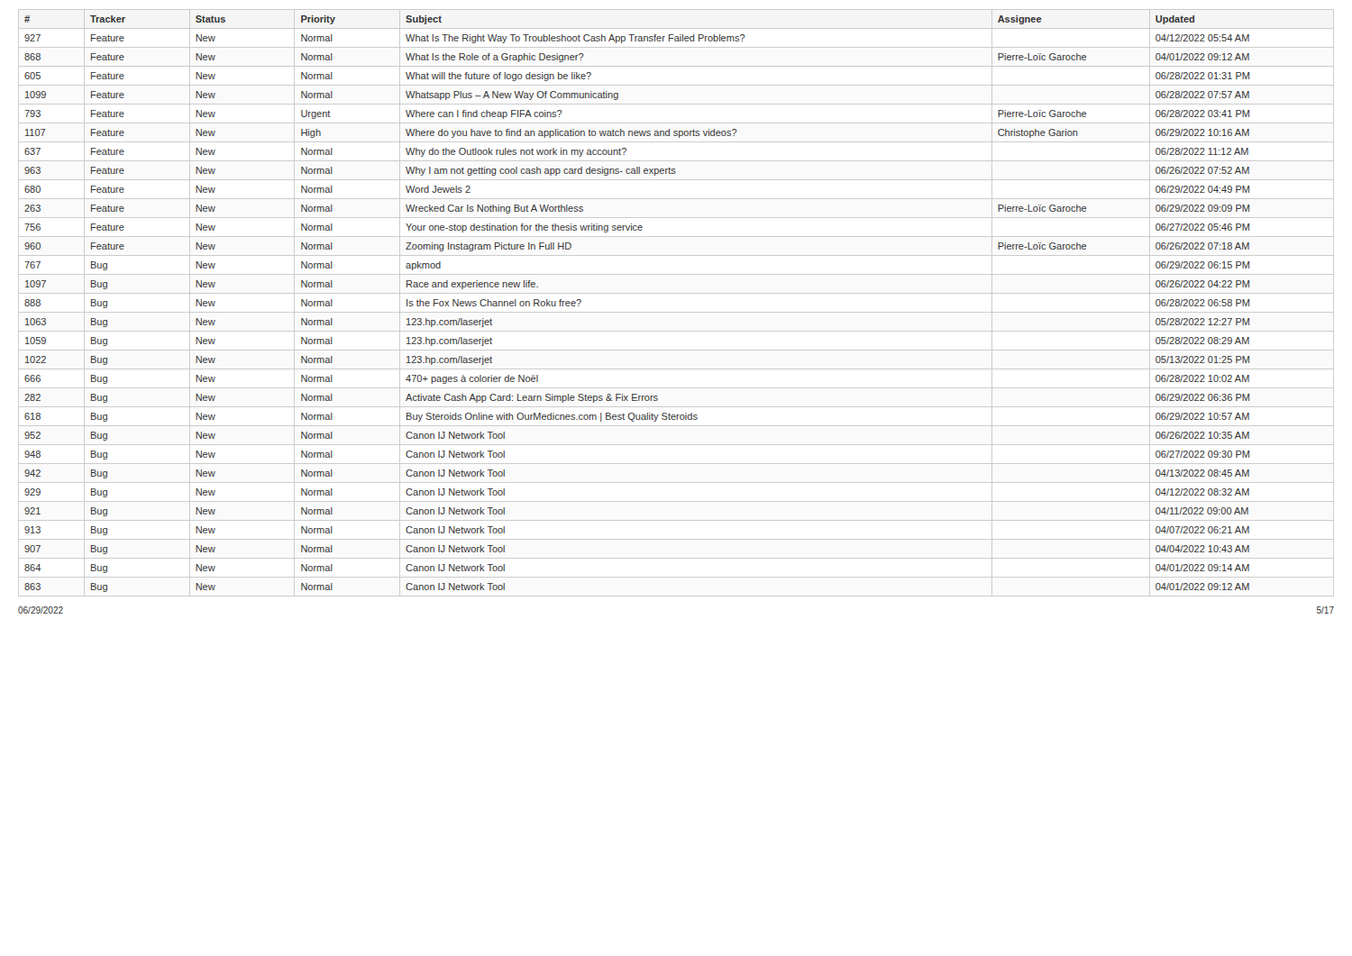| # | Tracker | Status | Priority | Subject | Assignee | Updated |
| --- | --- | --- | --- | --- | --- | --- |
| 927 | Feature | New | Normal | What Is The Right Way To Troubleshoot Cash App Transfer Failed Problems? | | 04/12/2022 05:54 AM |
| 868 | Feature | New | Normal | What Is the Role of a Graphic Designer? | Pierre-Loïc Garoche | 04/01/2022 09:12 AM |
| 605 | Feature | New | Normal | What will the future of logo design be like? | | 06/28/2022 01:31 PM |
| 1099 | Feature | New | Normal | Whatsapp Plus – A New Way Of Communicating | | 06/28/2022 07:57 AM |
| 793 | Feature | New | Urgent | Where can I find cheap FIFA coins? | Pierre-Loïc Garoche | 06/28/2022 03:41 PM |
| 1107 | Feature | New | High | Where do you have to find an application to watch news and sports videos? | Christophe Garion | 06/29/2022 10:16 AM |
| 637 | Feature | New | Normal | Why do the Outlook rules not work in my account? | | 06/28/2022 11:12 AM |
| 963 | Feature | New | Normal | Why I am not getting cool cash app card designs- call experts | | 06/26/2022 07:52 AM |
| 680 | Feature | New | Normal | Word Jewels 2 | | 06/29/2022 04:49 PM |
| 263 | Feature | New | Normal | Wrecked Car Is Nothing But A Worthless | Pierre-Loïc Garoche | 06/29/2022 09:09 PM |
| 756 | Feature | New | Normal | Your one-stop destination for the thesis writing service | | 06/27/2022 05:46 PM |
| 960 | Feature | New | Normal | Zooming Instagram Picture In Full HD | Pierre-Loïc Garoche | 06/26/2022 07:18 AM |
| 767 | Bug | New | Normal | apkmod | | 06/29/2022 06:15 PM |
| 1097 | Bug | New | Normal | Race and experience new life. | | 06/26/2022 04:22 PM |
| 888 | Bug | New | Normal | Is the Fox News Channel on Roku free? | | 06/28/2022 06:58 PM |
| 1063 | Bug | New | Normal | 123.hp.com/laserjet | | 05/28/2022 12:27 PM |
| 1059 | Bug | New | Normal | 123.hp.com/laserjet | | 05/28/2022 08:29 AM |
| 1022 | Bug | New | Normal | 123.hp.com/laserjet | | 05/13/2022 01:25 PM |
| 666 | Bug | New | Normal | 470+ pages à colorier de Noël | | 06/28/2022 10:02 AM |
| 282 | Bug | New | Normal | Activate Cash App Card: Learn Simple Steps & Fix Errors | | 06/29/2022 06:36 PM |
| 618 | Bug | New | Normal | Buy Steroids Online with OurMedicnes.com / Best Quality Steroids | | 06/29/2022 10:57 AM |
| 952 | Bug | New | Normal | Canon IJ Network Tool | | 06/26/2022 10:35 AM |
| 948 | Bug | New | Normal | Canon IJ Network Tool | | 06/27/2022 09:30 PM |
| 942 | Bug | New | Normal | Canon IJ Network Tool | | 04/13/2022 08:45 AM |
| 929 | Bug | New | Normal | Canon IJ Network Tool | | 04/12/2022 08:32 AM |
| 921 | Bug | New | Normal | Canon IJ Network Tool | | 04/11/2022 09:00 AM |
| 913 | Bug | New | Normal | Canon IJ Network Tool | | 04/07/2022 06:21 AM |
| 907 | Bug | New | Normal | Canon IJ Network Tool | | 04/04/2022 10:43 AM |
| 864 | Bug | New | Normal | Canon IJ Network Tool | | 04/01/2022 09:14 AM |
| 863 | Bug | New | Normal | Canon IJ Network Tool | | 04/01/2022 09:12 AM |
06/29/2022 5/17